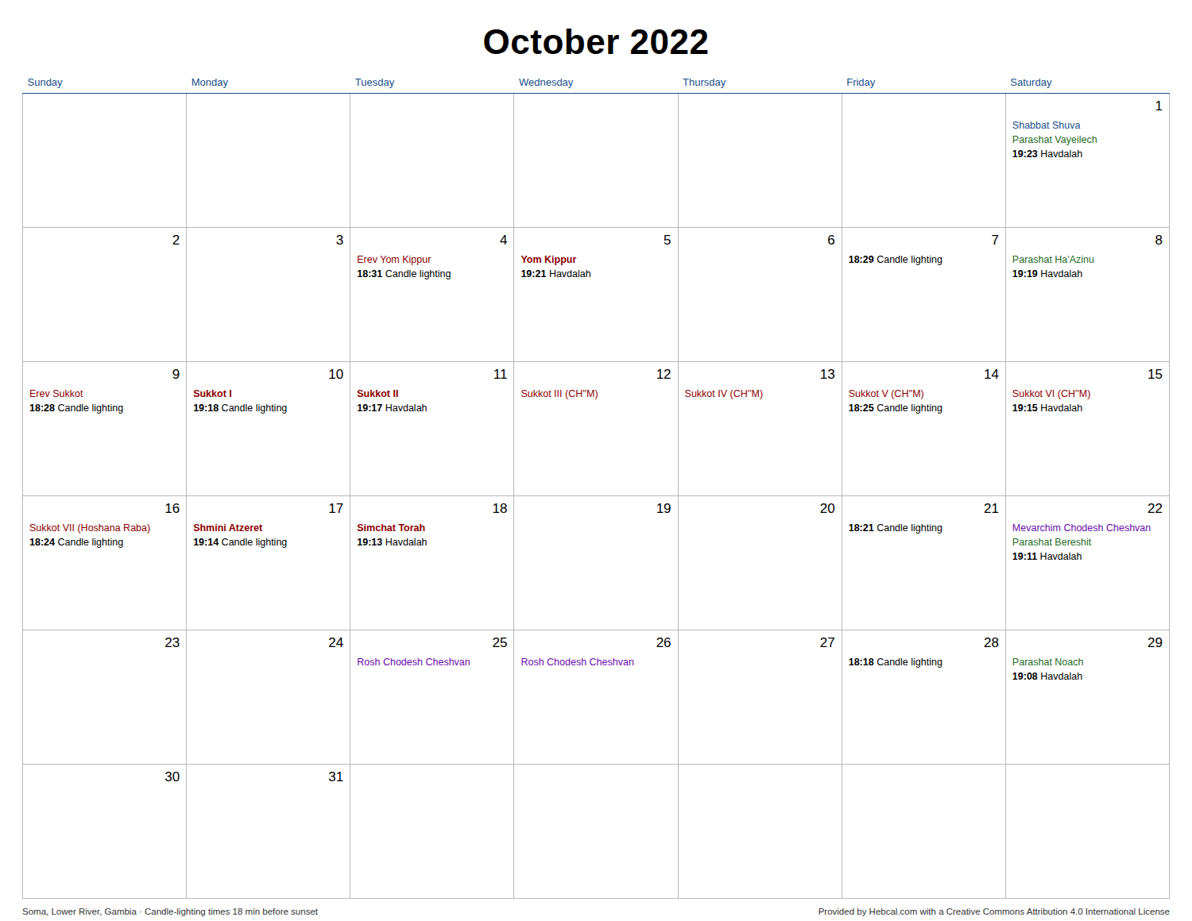October 2022
| Sunday | Monday | Tuesday | Wednesday | Thursday | Friday | Saturday |
| --- | --- | --- | --- | --- | --- | --- |
| | | | | | | 1 Shabbat Shuva Parashat Vayeilech 19:23 Havdalah |
| 2 | 3 | 4 Erev Yom Kippur 18:31 Candle lighting | 5 Yom Kippur 19:21 Havdalah | 6 | 7 18:29 Candle lighting | 8 Parashat Ha'Azinu 19:19 Havdalah |
| 9 Erev Sukkot 18:28 Candle lighting | 10 Sukkot I 19:18 Candle lighting | 11 Sukkot II 19:17 Havdalah | 12 Sukkot III (CH''M) | 13 Sukkot IV (CH''M) | 14 Sukkot V (CH''M) 18:25 Candle lighting | 15 Sukkot VI (CH''M) 19:15 Havdalah |
| 16 Sukkot VII (Hoshana Raba) 18:24 Candle lighting | 17 Shmini Atzeret 19:14 Candle lighting | 18 Simchat Torah 19:13 Havdalah | 19 | 20 | 21 18:21 Candle lighting | 22 Mevarchim Chodesh Cheshvan Parashat Bereshit 19:11 Havdalah |
| 23 | 24 | 25 Rosh Chodesh Cheshvan | 26 Rosh Chodesh Cheshvan | 27 | 28 18:18 Candle lighting | 29 Parashat Noach 19:08 Havdalah |
| 30 | 31 | | | | | |
Soma, Lower River, Gambia · Candle-lighting times 18 min before sunset
Provided by Hebcal.com with a Creative Commons Attribution 4.0 International License